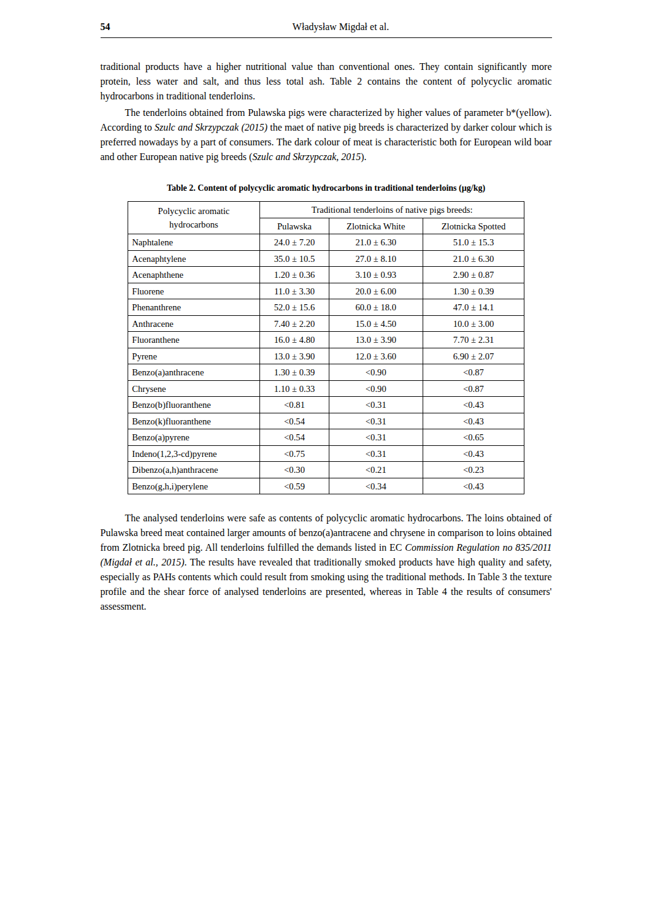54 Władysław Migdał et al.
traditional products have a higher nutritional value than conventional ones. They contain significantly more protein, less water and salt, and thus less total ash. Table 2 contains the content of polycyclic aromatic hydrocarbons in traditional tenderloins.
The tenderloins obtained from Pulawska pigs were characterized by higher values of parameter b*(yellow). According to Szulc and Skrzypczak (2015) the maet of native pig breeds is characterized by darker colour which is preferred nowadays by a part of consumers. The dark colour of meat is characteristic both for European wild boar and other European native pig breeds (Szulc and Skrzypczak, 2015).
Table 2. Content of polycyclic aromatic hydrocarbons in traditional tenderloins (µg/kg)
| Polycyclic aromatic hydrocarbons | Traditional tenderloins of native pigs breeds: |
| --- | --- |
| Pulawska | Zlotnicka White | Zlotnicka Spotted |
| Naphtalene | 24.0 ± 7.20 | 21.0 ± 6.30 | 51.0 ± 15.3 |
| Acenaphtylene | 35.0 ± 10.5 | 27.0 ± 8.10 | 21.0 ± 6.30 |
| Acenaphthene | 1.20 ± 0.36 | 3.10 ± 0.93 | 2.90 ± 0.87 |
| Fluorene | 11.0 ± 3.30 | 20.0 ± 6.00 | 1.30 ± 0.39 |
| Phenanthrene | 52.0 ± 15.6 | 60.0 ± 18.0 | 47.0 ± 14.1 |
| Anthracene | 7.40 ± 2.20 | 15.0 ± 4.50 | 10.0 ± 3.00 |
| Fluoranthene | 16.0 ± 4.80 | 13.0 ± 3.90 | 7.70 ± 2.31 |
| Pyrene | 13.0 ± 3.90 | 12.0 ± 3.60 | 6.90 ± 2.07 |
| Benzo(a)anthracene | 1.30 ± 0.39 | <0.90 | <0.87 |
| Chrysene | 1.10 ± 0.33 | <0.90 | <0.87 |
| Benzo(b)fluoranthene | <0.81 | <0.31 | <0.43 |
| Benzo(k)fluoranthene | <0.54 | <0.31 | <0.43 |
| Benzo(a)pyrene | <0.54 | <0.31 | <0.65 |
| Indeno(1,2,3-cd)pyrene | <0.75 | <0.31 | <0.43 |
| Dibenzo(a,h)anthracene | <0.30 | <0.21 | <0.23 |
| Benzo(g,h,i)perylene | <0.59 | <0.34 | <0.43 |
The analysed tenderloins were safe as contents of polycyclic aromatic hydrocarbons. The loins obtained of Pulawska breed meat contained larger amounts of benzo(a)antracene and chrysene in comparison to loins obtained from Zlotnicka breed pig. All tenderloins fulfilled the demands listed in EC Commission Regulation no 835/2011 (Migdał et al., 2015). The results have revealed that traditionally smoked products have high quality and safety, especially as PAHs contents which could result from smoking using the traditional methods. In Table 3 the texture profile and the shear force of analysed tenderloins are presented, whereas in Table 4 the results of consumers' assessment.